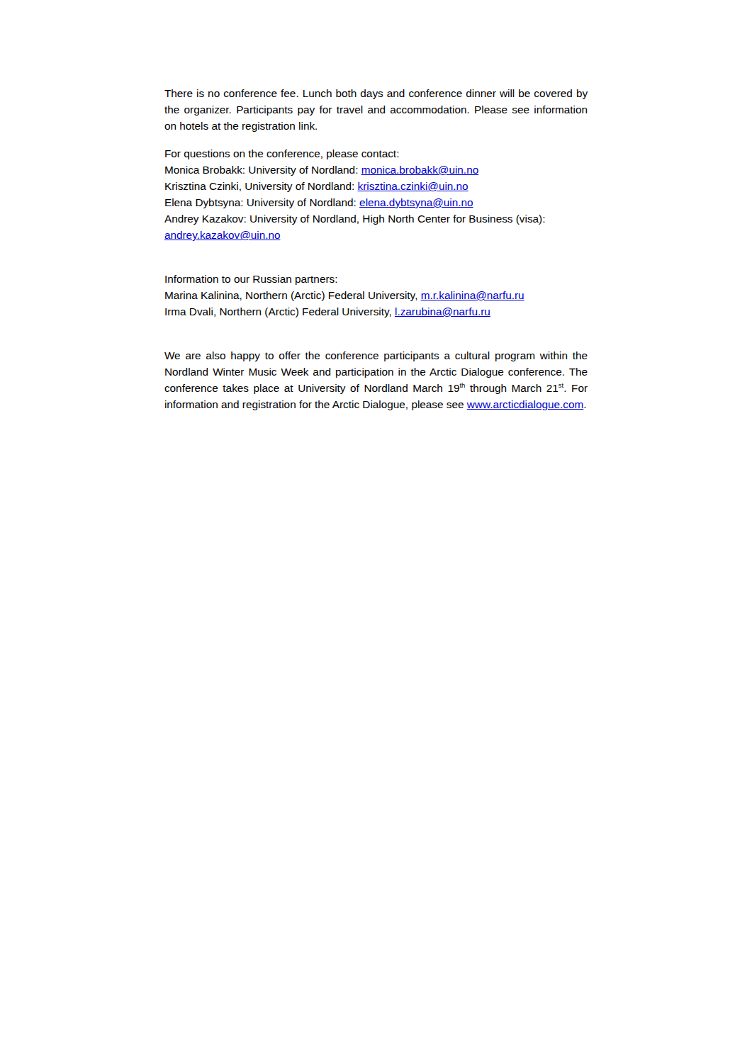There is no conference fee. Lunch both days and conference dinner will be covered by the organizer. Participants pay for travel and accommodation. Please see information on hotels at the registration link.
For questions on the conference, please contact:
Monica Brobakk: University of Nordland: monica.brobakk@uin.no
Krisztina Czinki, University of Nordland: krisztina.czinki@uin.no
Elena Dybtsyna: University of Nordland: elena.dybtsyna@uin.no
Andrey Kazakov: University of Nordland, High North Center for Business (visa): andrey.kazakov@uin.no
Information to our Russian partners:
Marina Kalinina, Northern (Arctic) Federal University, m.r.kalinina@narfu.ru
Irma Dvali, Northern (Arctic) Federal University, l.zarubina@narfu.ru
We are also happy to offer the conference participants a cultural program within the Nordland Winter Music Week and participation in the Arctic Dialogue conference. The conference takes place at University of Nordland March 19th through March 21st. For information and registration for the Arctic Dialogue, please see www.arcticdialogue.com.